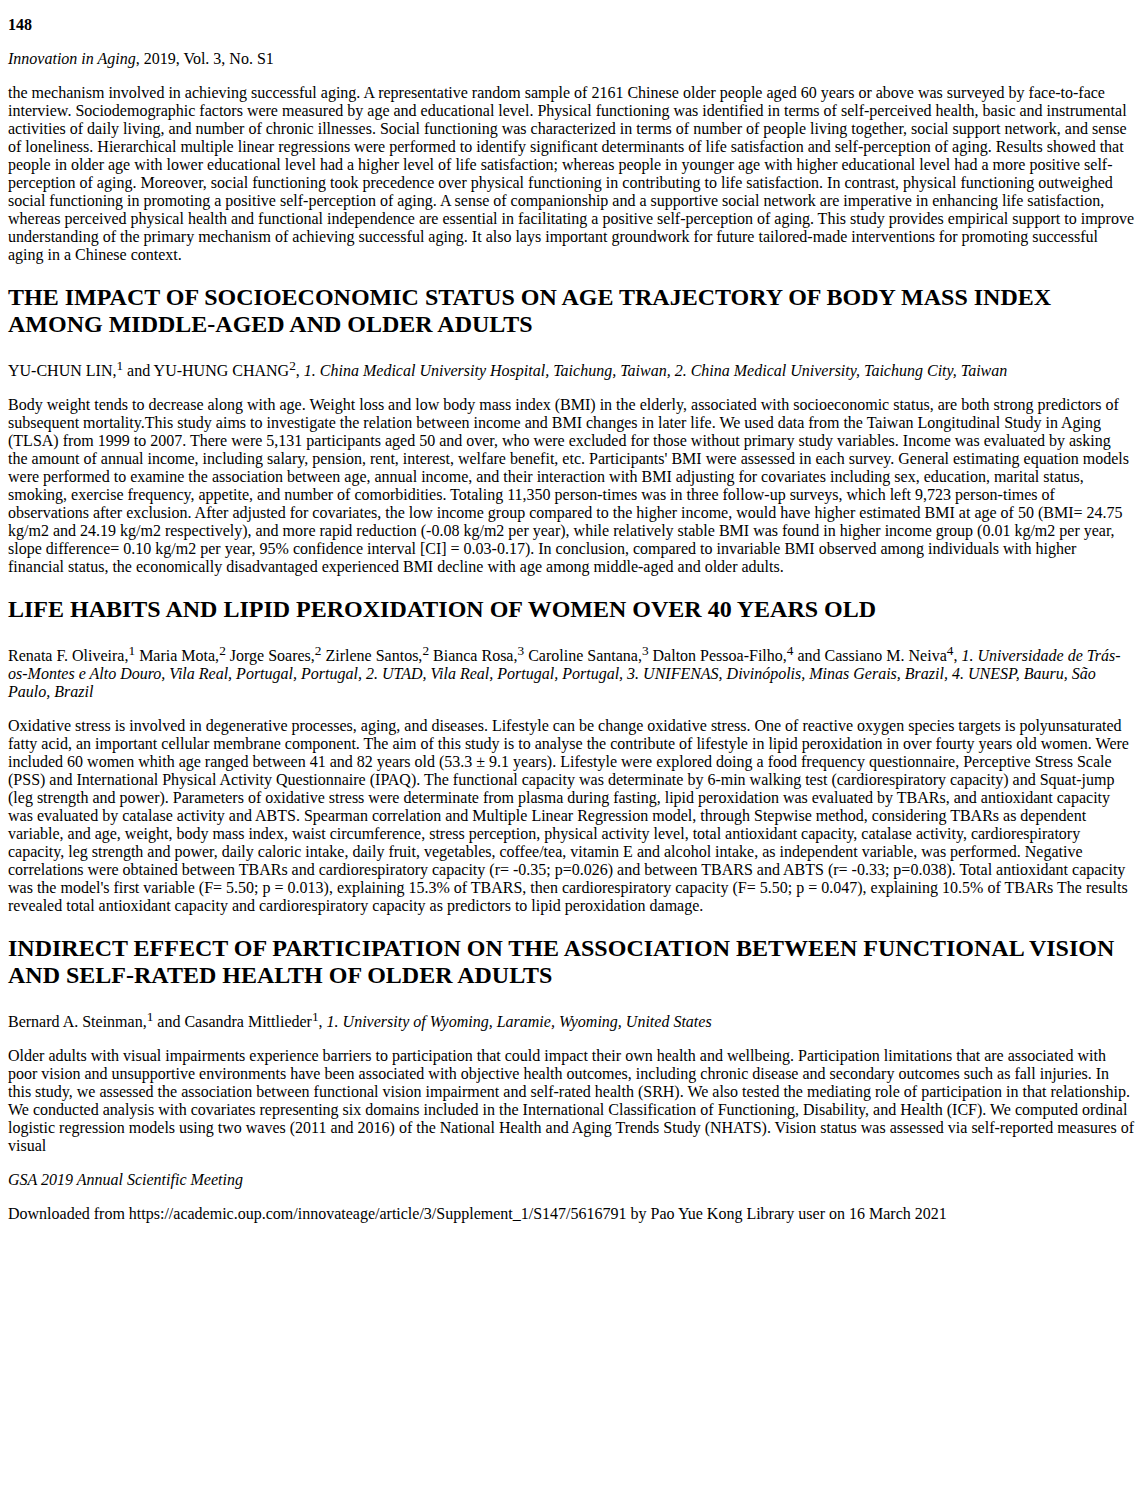148
Innovation in Aging, 2019, Vol. 3, No. S1
the mechanism involved in achieving successful aging. A representative random sample of 2161 Chinese older people aged 60 years or above was surveyed by face-to-face interview. Sociodemographic factors were measured by age and educational level. Physical functioning was identified in terms of self-perceived health, basic and instrumental activities of daily living, and number of chronic illnesses. Social functioning was characterized in terms of number of people living together, social support network, and sense of loneliness. Hierarchical multiple linear regressions were performed to identify significant determinants of life satisfaction and self-perception of aging. Results showed that people in older age with lower educational level had a higher level of life satisfaction; whereas people in younger age with higher educational level had a more positive self-perception of aging. Moreover, social functioning took precedence over physical functioning in contributing to life satisfaction. In contrast, physical functioning outweighed social functioning in promoting a positive self-perception of aging. A sense of companionship and a supportive social network are imperative in enhancing life satisfaction, whereas perceived physical health and functional independence are essential in facilitating a positive self-perception of aging. This study provides empirical support to improve understanding of the primary mechanism of achieving successful aging. It also lays important groundwork for future tailored-made interventions for promoting successful aging in a Chinese context.
THE IMPACT OF SOCIOECONOMIC STATUS ON AGE TRAJECTORY OF BODY MASS INDEX AMONG MIDDLE-AGED AND OLDER ADULTS
YU-CHUN LIN,1 and YU-HUNG CHANG2, 1. China Medical University Hospital, Taichung, Taiwan, 2. China Medical University, Taichung City, Taiwan
Body weight tends to decrease along with age. Weight loss and low body mass index (BMI) in the elderly, associated with socioeconomic status, are both strong predictors of subsequent mortality.This study aims to investigate the relation between income and BMI changes in later life. We used data from the Taiwan Longitudinal Study in Aging (TLSA) from 1999 to 2007. There were 5,131 participants aged 50 and over, who were excluded for those without primary study variables. Income was evaluated by asking the amount of annual income, including salary, pension, rent, interest, welfare benefit, etc. Participants' BMI were assessed in each survey. General estimating equation models were performed to examine the association between age, annual income, and their interaction with BMI adjusting for covariates including sex, education, marital status, smoking, exercise frequency, appetite, and number of comorbidities. Totaling 11,350 person-times was in three follow-up surveys, which left 9,723 person-times of observations after exclusion. After adjusted for covariates, the low income group compared to the higher income, would have higher estimated BMI at age of 50 (BMI= 24.75 kg/m2 and 24.19 kg/m2 respectively), and more rapid reduction (-0.08 kg/m2 per year), while relatively stable BMI was found in higher income group (0.01 kg/m2 per year, slope difference= 0.10 kg/m2 per year, 95% confidence interval [CI] = 0.03-0.17). In conclusion, compared to invariable BMI observed among individuals with higher financial status, the economically disadvantaged experienced BMI decline with age among middle-aged and older adults.
LIFE HABITS AND LIPID PEROXIDATION OF WOMEN OVER 40 YEARS OLD
Renata F. Oliveira,1 Maria Mota,2 Jorge Soares,2 Zirlene Santos,2 Bianca Rosa,3 Caroline Santana,3 Dalton Pessoa-Filho,4 and Cassiano M. Neiva4, 1. Universidade de Trás-os-Montes e Alto Douro, Vila Real, Portugal, Portugal, 2. UTAD, Vila Real, Portugal, Portugal, 3. UNIFENAS, Divinópolis, Minas Gerais, Brazil, 4. UNESP, Bauru, São Paulo, Brazil
Oxidative stress is involved in degenerative processes, aging, and diseases. Lifestyle can be change oxidative stress. One of reactive oxygen species targets is polyunsaturated fatty acid, an important cellular membrane component. The aim of this study is to analyse the contribute of lifestyle in lipid peroxidation in over fourty years old women. Were included 60 women whith age ranged between 41 and 82 years old (53.3 ± 9.1 years). Lifestyle were explored doing a food frequency questionnaire, Perceptive Stress Scale (PSS) and International Physical Activity Questionnaire (IPAQ). The functional capacity was determinate by 6-min walking test (cardiorespiratory capacity) and Squat-jump (leg strength and power). Parameters of oxidative stress were determinate from plasma during fasting, lipid peroxidation was evaluated by TBARs, and antioxidant capacity was evaluated by catalase activity and ABTS. Spearman correlation and Multiple Linear Regression model, through Stepwise method, considering TBARs as dependent variable, and age, weight, body mass index, waist circumference, stress perception, physical activity level, total antioxidant capacity, catalase activity, cardiorespiratory capacity, leg strength and power, daily caloric intake, daily fruit, vegetables, coffee/tea, vitamin E and alcohol intake, as independent variable, was performed. Negative correlations were obtained between TBARs and cardiorespiratory capacity (r= -0.35; p=0.026) and between TBARS and ABTS (r= -0.33; p=0.038). Total antioxidant capacity was the model's first variable (F= 5.50; p = 0.013), explaining 15.3% of TBARS, then cardiorespiratory capacity (F= 5.50; p = 0.047), explaining 10.5% of TBARs The results revealed total antioxidant capacity and cardiorespiratory capacity as predictors to lipid peroxidation damage.
INDIRECT EFFECT OF PARTICIPATION ON THE ASSOCIATION BETWEEN FUNCTIONAL VISION AND SELF-RATED HEALTH OF OLDER ADULTS
Bernard A. Steinman,1 and Casandra Mittlieder1, 1. University of Wyoming, Laramie, Wyoming, United States
Older adults with visual impairments experience barriers to participation that could impact their own health and wellbeing. Participation limitations that are associated with poor vision and unsupportive environments have been associated with objective health outcomes, including chronic disease and secondary outcomes such as fall injuries. In this study, we assessed the association between functional vision impairment and self-rated health (SRH). We also tested the mediating role of participation in that relationship. We conducted analysis with covariates representing six domains included in the International Classification of Functioning, Disability, and Health (ICF). We computed ordinal logistic regression models using two waves (2011 and 2016) of the National Health and Aging Trends Study (NHATS). Vision status was assessed via self-reported measures of visual
GSA 2019 Annual Scientific Meeting
Downloaded from https://academic.oup.com/innovateage/article/3/Supplement_1/S147/5616791 by Pao Yue Kong Library user on 16 March 2021